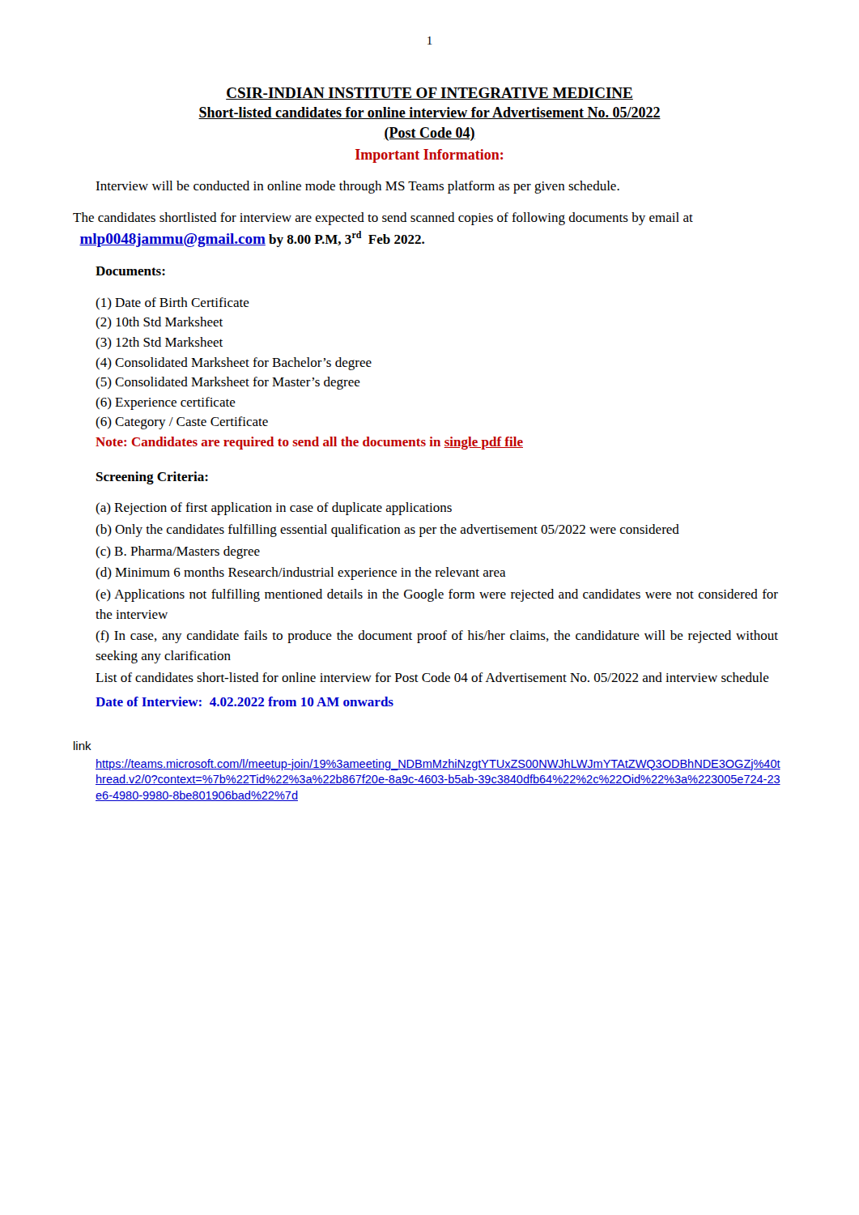1
CSIR-INDIAN INSTITUTE OF INTEGRATIVE MEDICINE
Short-listed candidates for online interview for Advertisement No. 05/2022
(Post Code 04)
Important Information:
Interview will be conducted in online mode through MS Teams platform as per given schedule.
The candidates shortlisted for interview are expected to send scanned copies of following documents by email at mlp0048jammu@gmail.com by 8.00 P.M, 3rd Feb 2022.
Documents:
(1) Date of Birth Certificate
(2) 10th Std Marksheet
(3) 12th Std Marksheet
(4) Consolidated Marksheet for Bachelor’s degree
(5) Consolidated Marksheet for Master’s degree
(6) Experience certificate
(6) Category / Caste Certificate
Note: Candidates are required to send all the documents in single pdf file
Screening Criteria:
(a) Rejection of first application in case of duplicate applications
(b) Only the candidates fulfilling essential qualification as per the advertisement 05/2022 were considered
(c) B. Pharma/Masters degree
(d) Minimum 6 months Research/industrial experience in the relevant area
(e) Applications not fulfilling mentioned details in the Google form were rejected and candidates were not considered for the interview
(f) In case, any candidate fails to produce the document proof of his/her claims, the candidature will be rejected without seeking any clarification
List of candidates short-listed for online interview for Post Code 04 of Advertisement No. 05/2022 and interview schedule
Date of Interview: 4.02.2022 from 10 AM onwards
link
https://teams.microsoft.com/l/meetup-join/19%3ameeting_NDBmMzhiNzgtYTUxZS00NWJhLWJmYTAtZWQ3ODBhNDE3OGZj%40thread.v2/0?context=%7b%22Tid%22%3a%22b867f20e-8a9c-4603-b5ab-39c3840dfb64%22%2c%22Oid%22%3a%223005e724-23e6-4980-9980-8be801906bad%22%7d